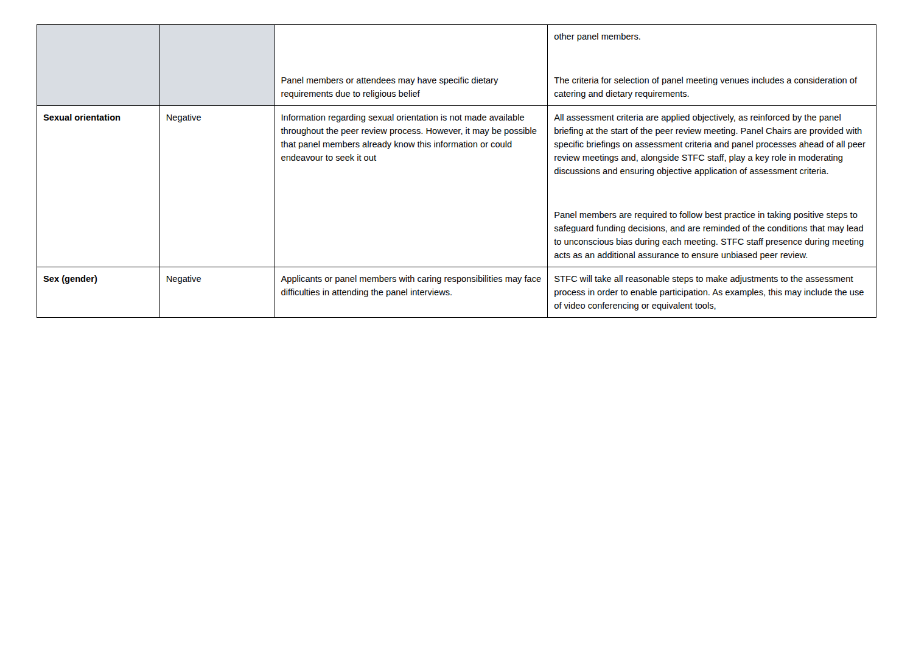| | | Panel members or attendees may have specific dietary requirements due to religious belief | other panel members. The criteria for selection of panel meeting venues includes a consideration of catering and dietary requirements. |
| Sexual orientation | Negative | Information regarding sexual orientation is not made available throughout the peer review process. However, it may be possible that panel members already know this information or could endeavour to seek it out | All assessment criteria are applied objectively, as reinforced by the panel briefing at the start of the peer review meeting. Panel Chairs are provided with specific briefings on assessment criteria and panel processes ahead of all peer review meetings and, alongside STFC staff, play a key role in moderating discussions and ensuring objective application of assessment criteria. Panel members are required to follow best practice in taking positive steps to safeguard funding decisions, and are reminded of the conditions that may lead to unconscious bias during each meeting. STFC staff presence during meeting acts as an additional assurance to ensure unbiased peer review. |
| Sex (gender) | Negative | Applicants or panel members with caring responsibilities may face difficulties in attending the panel interviews. | STFC will take all reasonable steps to make adjustments to the assessment process in order to enable participation. As examples, this may include the use of video conferencing or equivalent tools, |